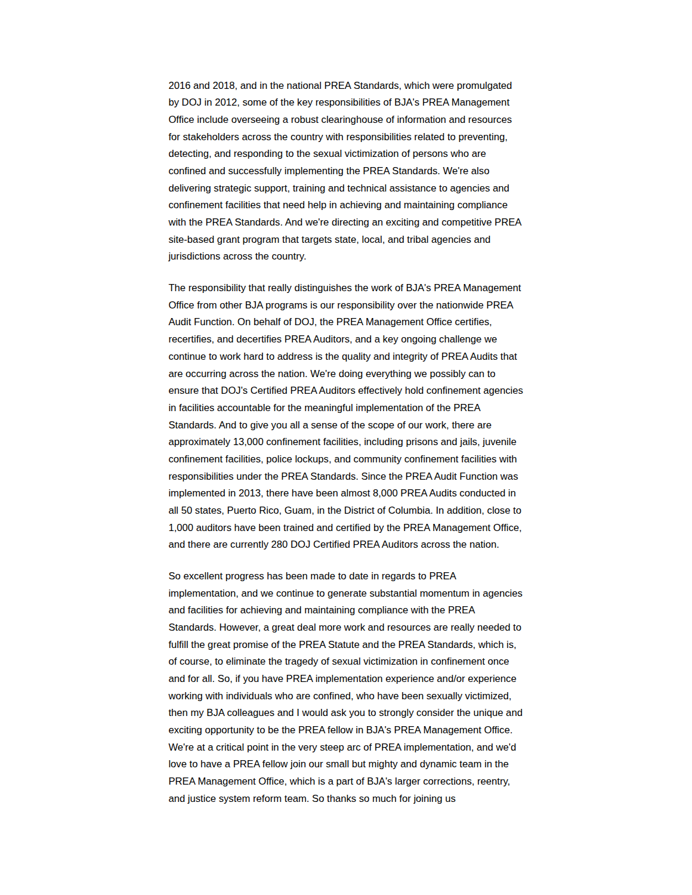2016 and 2018, and in the national PREA Standards, which were promulgated by DOJ in 2012, some of the key responsibilities of BJA's PREA Management Office include overseeing a robust clearinghouse of information and resources for stakeholders across the country with responsibilities related to preventing, detecting, and responding to the sexual victimization of persons who are confined and successfully implementing the PREA Standards. We're also delivering strategic support, training and technical assistance to agencies and confinement facilities that need help in achieving and maintaining compliance with the PREA Standards. And we're directing an exciting and competitive PREA site-based grant program that targets state, local, and tribal agencies and jurisdictions across the country.
The responsibility that really distinguishes the work of BJA's PREA Management Office from other BJA programs is our responsibility over the nationwide PREA Audit Function. On behalf of DOJ, the PREA Management Office certifies, recertifies, and decertifies PREA Auditors, and a key ongoing challenge we continue to work hard to address is the quality and integrity of PREA Audits that are occurring across the nation. We're doing everything we possibly can to ensure that DOJ's Certified PREA Auditors effectively hold confinement agencies in facilities accountable for the meaningful implementation of the PREA Standards. And to give you all a sense of the scope of our work, there are approximately 13,000 confinement facilities, including prisons and jails, juvenile confinement facilities, police lockups, and community confinement facilities with responsibilities under the PREA Standards. Since the PREA Audit Function was implemented in 2013, there have been almost 8,000 PREA Audits conducted in all 50 states, Puerto Rico, Guam, in the District of Columbia. In addition, close to 1,000 auditors have been trained and certified by the PREA Management Office, and there are currently 280 DOJ Certified PREA Auditors across the nation.
So excellent progress has been made to date in regards to PREA implementation, and we continue to generate substantial momentum in agencies and facilities for achieving and maintaining compliance with the PREA Standards. However, a great deal more work and resources are really needed to fulfill the great promise of the PREA Statute and the PREA Standards, which is, of course, to eliminate the tragedy of sexual victimization in confinement once and for all. So, if you have PREA implementation experience and/or experience working with individuals who are confined, who have been sexually victimized, then my BJA colleagues and I would ask you to strongly consider the unique and exciting opportunity to be the PREA fellow in BJA's PREA Management Office. We're at a critical point in the very steep arc of PREA implementation, and we'd love to have a PREA fellow join our small but mighty and dynamic team in the PREA Management Office, which is a part of BJA's larger corrections, reentry, and justice system reform team. So thanks so much for joining us